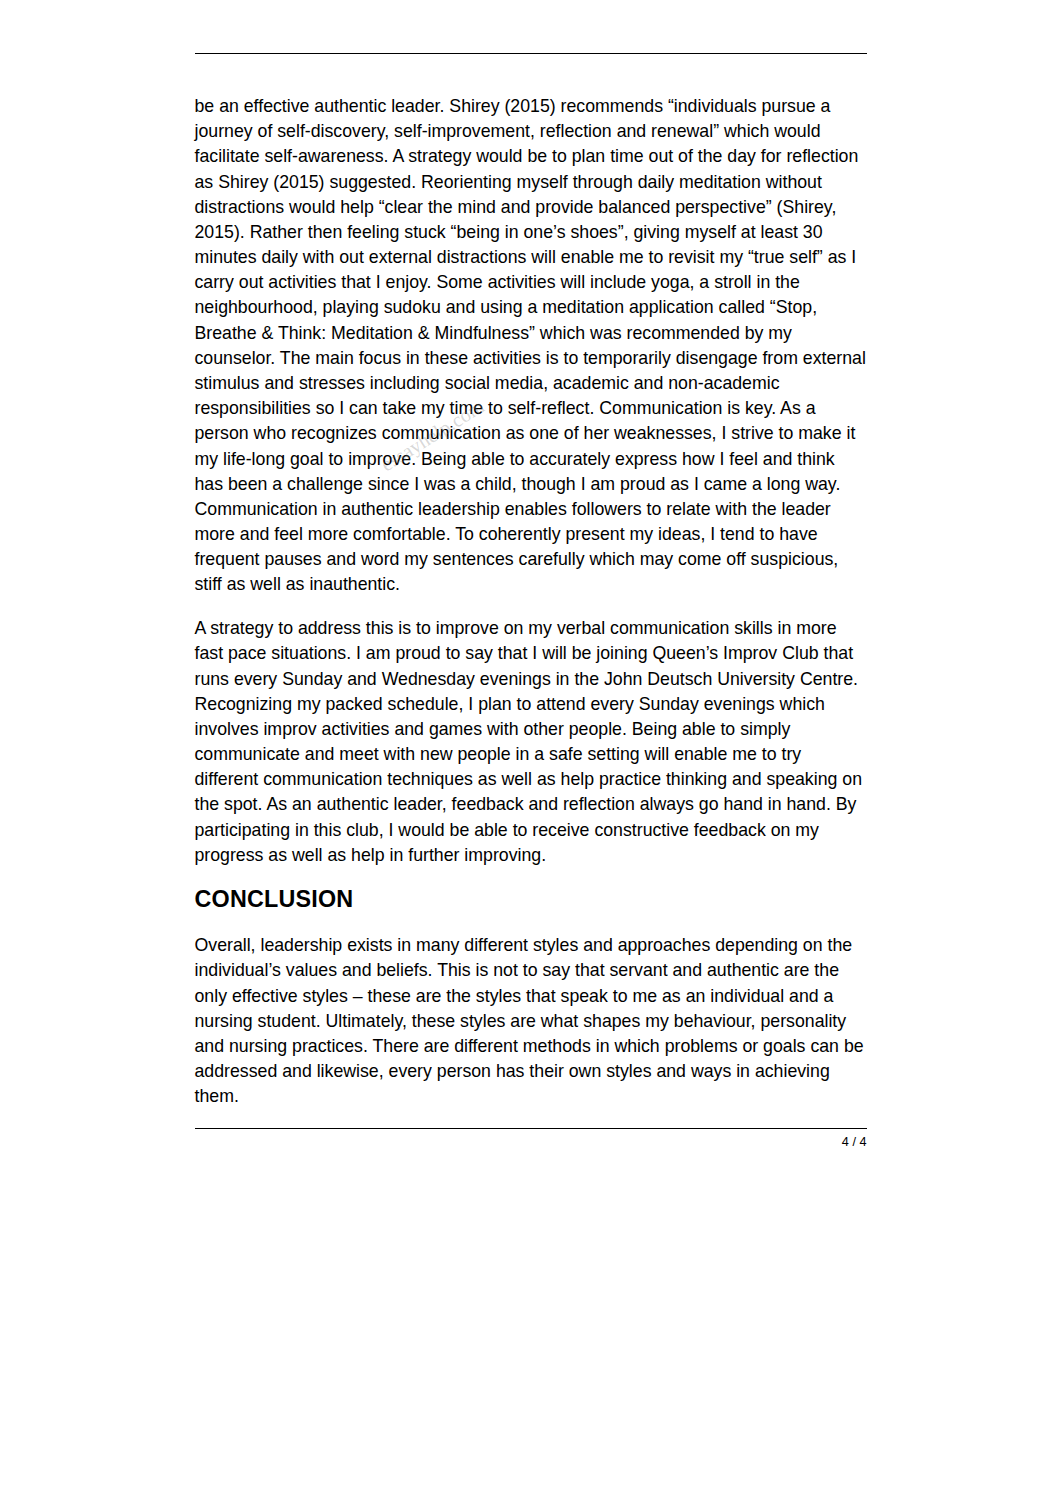be an effective authentic leader. Shirey (2015) recommends “individuals pursue a journey of self-discovery, self-improvement, reflection and renewal” which would facilitate self-awareness. A strategy would be to plan time out of the day for reflection as Shirey (2015) suggested. Reorienting myself through daily meditation without distractions would help “clear the mind and provide balanced perspective” (Shirey, 2015). Rather then feeling stuck “being in one’s shoes”, giving myself at least 30 minutes daily with out external distractions will enable me to revisit my “true self” as I carry out activities that I enjoy. Some activities will include yoga, a stroll in the neighbourhood, playing sudoku and using a meditation application called “Stop, Breathe & Think: Meditation & Mindfulness” which was recommended by my counselor. The main focus in these activities is to temporarily disengage from external stimulus and stresses including social media, academic and non-academic responsibilities so I can take my time to self-reflect. Communication is key. As a person who recognizes communication as one of her weaknesses, I strive to make it my life-long goal to improve. Being able to accurately express how I feel and think has been a challenge since I was a child, though I am proud as I came a long way. Communication in authentic leadership enables followers to relate with the leader more and feel more comfortable. To coherently present my ideas, I tend to have frequent pauses and word my sentences carefully which may come off suspicious, stiff as well as inauthentic.
A strategy to address this is to improve on my verbal communication skills in more fast pace situations. I am proud to say that I will be joining Queen’s Improv Club that runs every Sunday and Wednesday evenings in the John Deutsch University Centre. Recognizing my packed schedule, I plan to attend every Sunday evenings which involves improv activities and games with other people. Being able to simply communicate and meet with new people in a safe setting will enable me to try different communication techniques as well as help practice thinking and speaking on the spot. As an authentic leader, feedback and reflection always go hand in hand. By participating in this club, I would be able to receive constructive feedback on my progress as well as help in further improving.
CONCLUSION
Overall, leadership exists in many different styles and approaches depending on the individual’s values and beliefs. This is not to say that servant and authentic are the only effective styles – these are the styles that speak to me as an individual and a nursing student. Ultimately, these styles are what shapes my behaviour, personality and nursing practices. There are different methods in which problems or goals can be addressed and likewise, every person has their own styles and ways in achieving them.
essayhelp.com
4 / 4